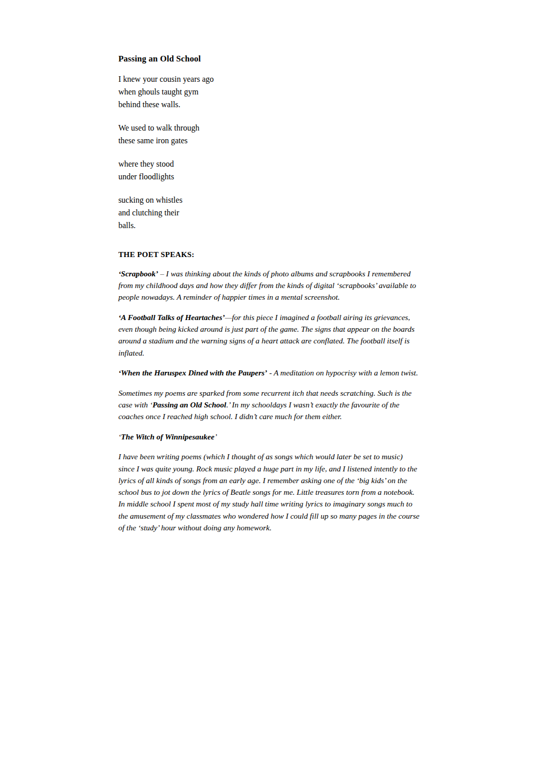Passing an Old School
I knew your cousin years ago
when ghouls taught gym
behind these walls.
We used to walk through
these same iron gates
where they stood
under floodlights
sucking on whistles
and clutching their
balls.
THE POET SPEAKS:
‘Scrapbook’ – I was thinking about the kinds of photo albums and scrapbooks I remembered from my childhood days and how they differ from the kinds of digital ‘scrapbooks’ available to people nowadays. A reminder of happier times in a mental screenshot.
‘A Football Talks of Heartaches’—for this piece I imagined a football airing its grievances, even though being kicked around is just part of the game. The signs that appear on the boards around a stadium and the warning signs of a heart attack are conflated. The football itself is inflated.
‘When the Haruspex Dined with the Paupers’ - A meditation on hypocrisy with a lemon twist.
Sometimes my poems are sparked from some recurrent itch that needs scratching. Such is the case with ‘Passing an Old School.’ In my schooldays I wasn’t exactly the favourite of the coaches once I reached high school. I didn’t care much for them either.
‘The Witch of Winnipesaukee’
I have been writing poems (which I thought of as songs which would later be set to music) since I was quite young. Rock music played a huge part in my life, and I listened intently to the lyrics of all kinds of songs from an early age. I remember asking one of the ‘big kids’ on the school bus to jot down the lyrics of Beatle songs for me. Little treasures torn from a notebook. In middle school I spent most of my study hall time writing lyrics to imaginary songs much to the amusement of my classmates who wondered how I could fill up so many pages in the course of the ‘study’ hour without doing any homework.